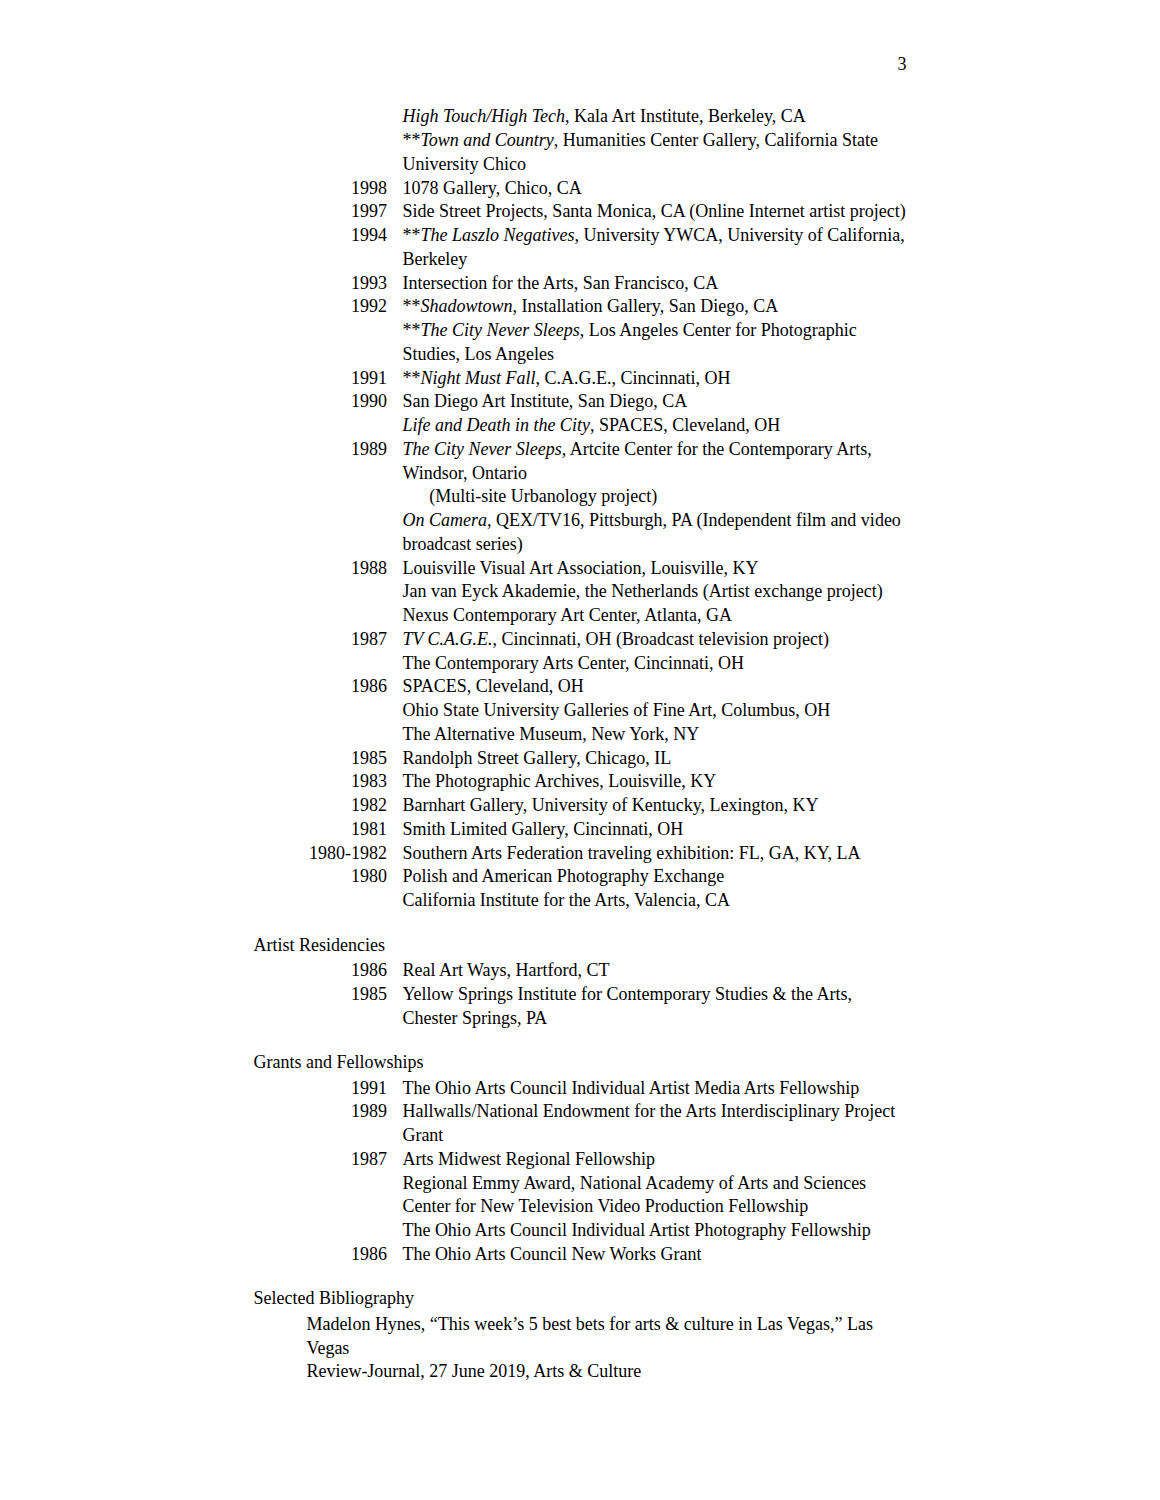3
High Touch/High Tech, Kala Art Institute, Berkeley, CA
**Town and Country, Humanities Center Gallery, California State University Chico
1998
1078 Gallery, Chico, CA
1997
Side Street Projects, Santa Monica, CA (Online Internet artist project)
1994
**The Laszlo Negatives, University YWCA, University of California, Berkeley
1993
Intersection for the Arts, San Francisco, CA
1992
**Shadowtown, Installation Gallery, San Diego, CA
**The City Never Sleeps, Los Angeles Center for Photographic Studies, Los Angeles
1991
**Night Must Fall, C.A.G.E., Cincinnati, OH
1990
San Diego Art Institute, San Diego, CA
Life and Death in the City, SPACES, Cleveland, OH
1989
The City Never Sleeps, Artcite Center for the Contemporary Arts, Windsor, Ontario
(Multi-site Urbanology project)
On Camera, QEX/TV16, Pittsburgh, PA (Independent film and video broadcast series)
1988
Louisville Visual Art Association, Louisville, KY
Jan van Eyck Akademie, the Netherlands (Artist exchange project)
Nexus Contemporary Art Center, Atlanta, GA
1987
TV C.A.G.E., Cincinnati, OH (Broadcast television project)
The Contemporary Arts Center, Cincinnati, OH
1986
SPACES, Cleveland, OH
Ohio State University Galleries of Fine Art, Columbus, OH
The Alternative Museum, New York, NY
1985
Randolph Street Gallery, Chicago, IL
1983
The Photographic Archives, Louisville, KY
1982
Barnhart Gallery, University of Kentucky, Lexington, KY
1981
Smith Limited Gallery, Cincinnati, OH
1980-1982
Southern Arts Federation traveling exhibition: FL, GA, KY, LA
1980
Polish and American Photography Exchange
California Institute for the Arts, Valencia, CA
Artist Residencies
1986
Real Art Ways, Hartford, CT
1985
Yellow Springs Institute for Contemporary Studies & the Arts, Chester Springs, PA
Grants and Fellowships
1991
The Ohio Arts Council Individual Artist Media Arts Fellowship
1989
Hallwalls/National Endowment for the Arts Interdisciplinary Project Grant
1987
Arts Midwest Regional Fellowship
Regional Emmy Award, National Academy of Arts and Sciences
Center for New Television Video Production Fellowship
The Ohio Arts Council Individual Artist Photography Fellowship
1986
The Ohio Arts Council New Works Grant
Selected Bibliography
Madelon Hynes, “This week’s 5 best bets for arts & culture in Las Vegas,” Las Vegas
Review-Journal, 27 June 2019, Arts & Culture